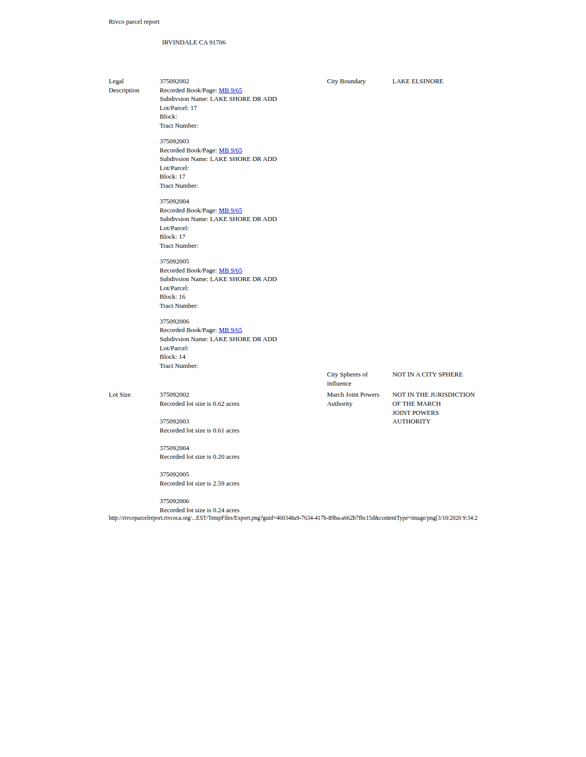Rivco parcel report
| | IRVINDALE CA 91706 | | |
| Legal Description | 375092002 Recorded Book/Page: MB 9/65 Subdivsion Name: LAKE SHORE DR ADD Lot/Parcel: 17 Block: Tract Number: 375092003 Recorded Book/Page: MB 9/65 Subdivsion Name: LAKE SHORE DR ADD Lot/Parcel: Block: 17 Tract Number: 375092004 Recorded Book/Page: MB 9/65 Subdivsion Name: LAKE SHORE DR ADD Lot/Parcel: Block: 17 Tract Number: 375092005 Recorded Book/Page: MB 9/65 Subdivsion Name: LAKE SHORE DR ADD Lot/Parcel: Block: 16 Tract Number: 375092006 Recorded Book/Page: MB 9/65 Subdivsion Name: LAKE SHORE DR ADD Lot/Parcel: Block: 14 Tract Number: | City Boundary | LAKE ELSINORE |
| | City Spheres of influence | NOT IN A CITY SPHERE |
| Lot Size | 375092002 Recorded lot size is 0.62 acres 375092003 Recorded lot size is 0.61 acres 375092004 Recorded lot size is 0.20 acres 375092005 Recorded lot size is 2.59 acres 375092006 Recorded lot size is 0.24 acres | March Joint Powers Authority | NOT IN THE JURISDICTION OF THE MARCH JOINT POWERS AUTHORITY |
http://rivcoparcelreport.rivcoca.org/...EST/TempFiles/Export.png?guid=460348a9-7634-417b-89ba-a662b7fbc15d&contentType=image/png[3/10/2020 9:34:22 AM]